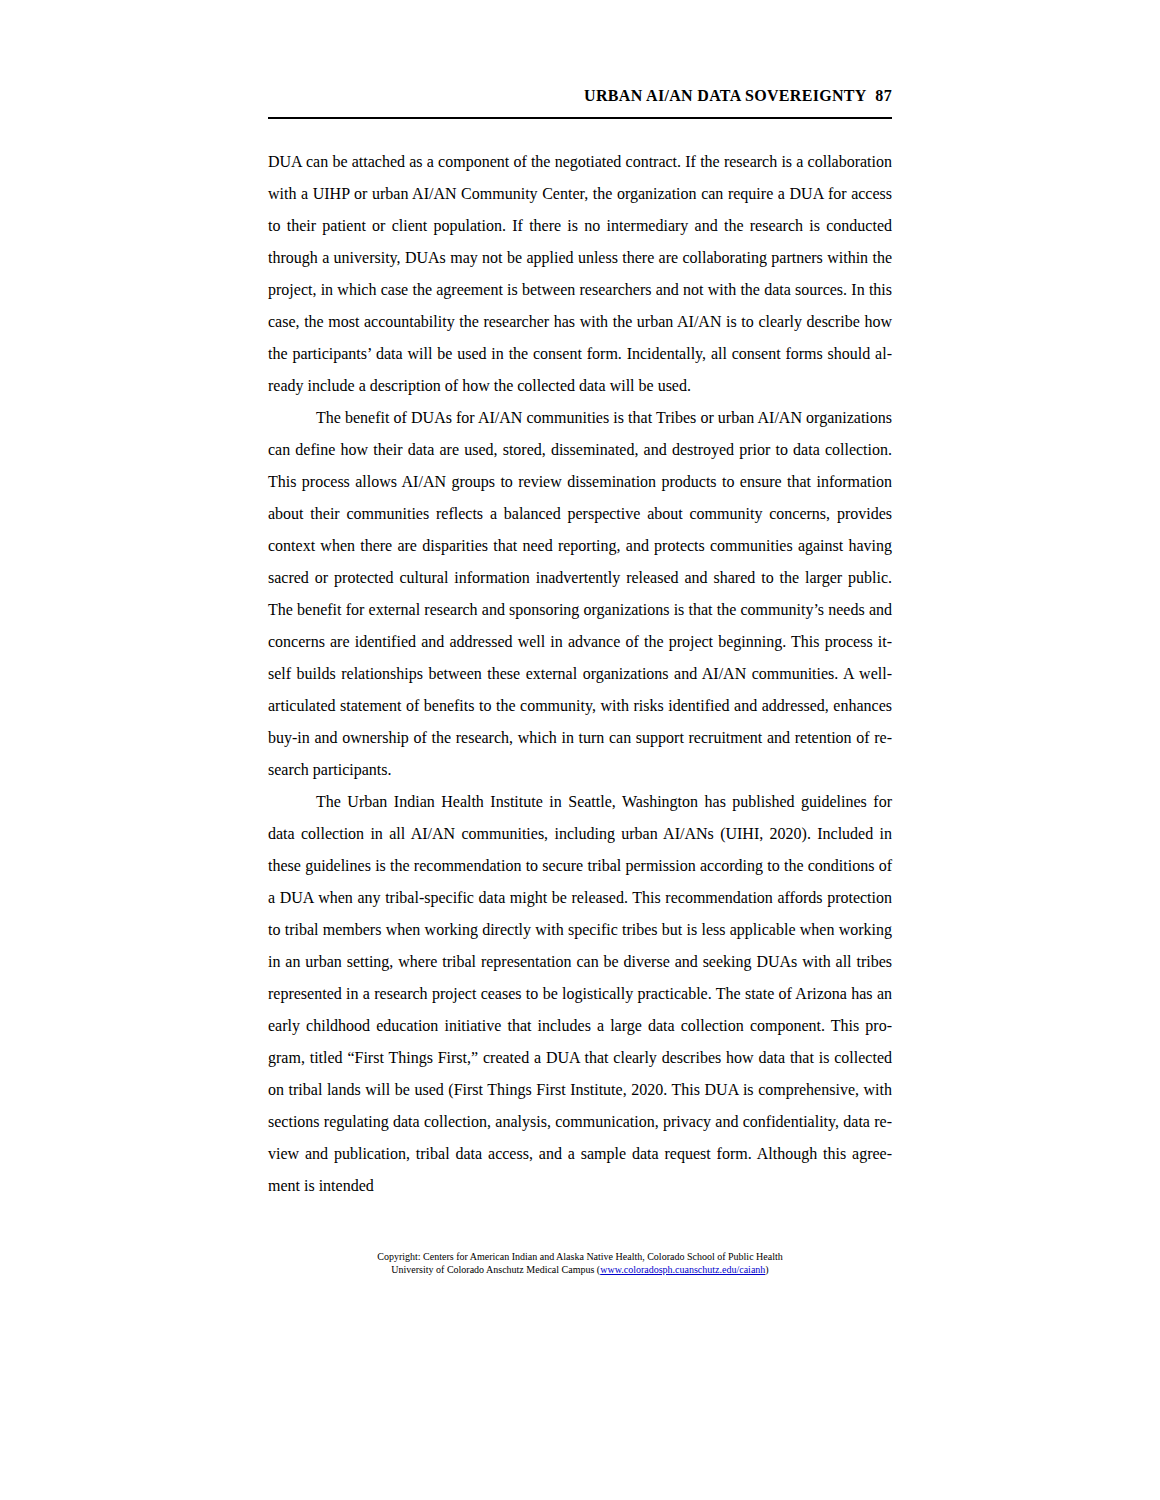URBAN AI/AN DATA SOVEREIGNTY 87
DUA can be attached as a component of the negotiated contract. If the research is a collaboration with a UIHP or urban AI/AN Community Center, the organization can require a DUA for access to their patient or client population. If there is no intermediary and the research is conducted through a university, DUAs may not be applied unless there are collaborating partners within the project, in which case the agreement is between researchers and not with the data sources. In this case, the most accountability the researcher has with the urban AI/AN is to clearly describe how the participants’ data will be used in the consent form. Incidentally, all consent forms should already include a description of how the collected data will be used.
The benefit of DUAs for AI/AN communities is that Tribes or urban AI/AN organizations can define how their data are used, stored, disseminated, and destroyed prior to data collection. This process allows AI/AN groups to review dissemination products to ensure that information about their communities reflects a balanced perspective about community concerns, provides context when there are disparities that need reporting, and protects communities against having sacred or protected cultural information inadvertently released and shared to the larger public. The benefit for external research and sponsoring organizations is that the community’s needs and concerns are identified and addressed well in advance of the project beginning. This process itself builds relationships between these external organizations and AI/AN communities. A well-articulated statement of benefits to the community, with risks identified and addressed, enhances buy-in and ownership of the research, which in turn can support recruitment and retention of research participants.
The Urban Indian Health Institute in Seattle, Washington has published guidelines for data collection in all AI/AN communities, including urban AI/ANs (UIHI, 2020). Included in these guidelines is the recommendation to secure tribal permission according to the conditions of a DUA when any tribal-specific data might be released. This recommendation affords protection to tribal members when working directly with specific tribes but is less applicable when working in an urban setting, where tribal representation can be diverse and seeking DUAs with all tribes represented in a research project ceases to be logistically practicable. The state of Arizona has an early childhood education initiative that includes a large data collection component. This program, titled “First Things First,” created a DUA that clearly describes how data that is collected on tribal lands will be used (First Things First Institute, 2020. This DUA is comprehensive, with sections regulating data collection, analysis, communication, privacy and confidentiality, data review and publication, tribal data access, and a sample data request form. Although this agreement is intended
Copyright: Centers for American Indian and Alaska Native Health, Colorado School of Public Health
University of Colorado Anschutz Medical Campus (www.coloradosph.cuanschutz.edu/caianh)